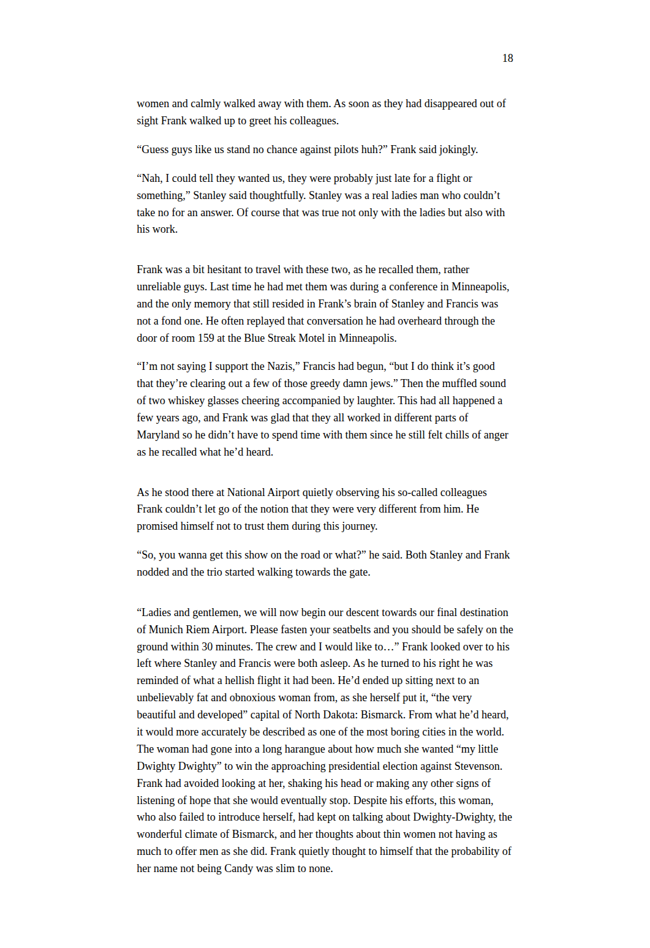18
women and calmly walked away with them. As soon as they had disappeared out of sight Frank walked up to greet his colleagues.
“Guess guys like us stand no chance against pilots huh?” Frank said jokingly.
“Nah, I could tell they wanted us, they were probably just late for a flight or something,” Stanley said thoughtfully. Stanley was a real ladies man who couldn’t take no for an answer. Of course that was true not only with the ladies but also with his work.
Frank was a bit hesitant to travel with these two, as he recalled them, rather unreliable guys. Last time he had met them was during a conference in Minneapolis, and the only memory that still resided in Frank’s brain of Stanley and Francis was not a fond one. He often replayed that conversation he had overheard through the door of room 159 at the Blue Streak Motel in Minneapolis.
“I’m not saying I support the Nazis,” Francis had begun, “but I do think it’s good that they’re clearing out a few of those greedy damn jews.” Then the muffled sound of two whiskey glasses cheering accompanied by laughter. This had all happened a few years ago, and Frank was glad that they all worked in different parts of Maryland so he didn’t have to spend time with them since he still felt chills of anger as he recalled what he’d heard.
As he stood there at National Airport quietly observing his so-called colleagues Frank couldn’t let go of the notion that they were very different from him. He promised himself not to trust them during this journey.
“So, you wanna get this show on the road or what?” he said. Both Stanley and Frank nodded and the trio started walking towards the gate.
“Ladies and gentlemen, we will now begin our descent towards our final destination of Munich Riem Airport. Please fasten your seatbelts and you should be safely on the ground within 30 minutes. The crew and I would like to…” Frank looked over to his left where Stanley and Francis were both asleep. As he turned to his right he was reminded of what a hellish flight it had been. He’d ended up sitting next to an unbelievably fat and obnoxious woman from, as she herself put it, “the very beautiful and developed” capital of North Dakota: Bismarck. From what he’d heard, it would more accurately be described as one of the most boring cities in the world. The woman had gone into a long harangue about how much she wanted “my little Dwighty Dwighty” to win the approaching presidential election against Stevenson. Frank had avoided looking at her, shaking his head or making any other signs of listening of hope that she would eventually stop. Despite his efforts, this woman, who also failed to introduce herself, had kept on talking about Dwighty-Dwighty, the wonderful climate of Bismarck, and her thoughts about thin women not having as much to offer men as she did. Frank quietly thought to himself that the probability of her name not being Candy was slim to none.